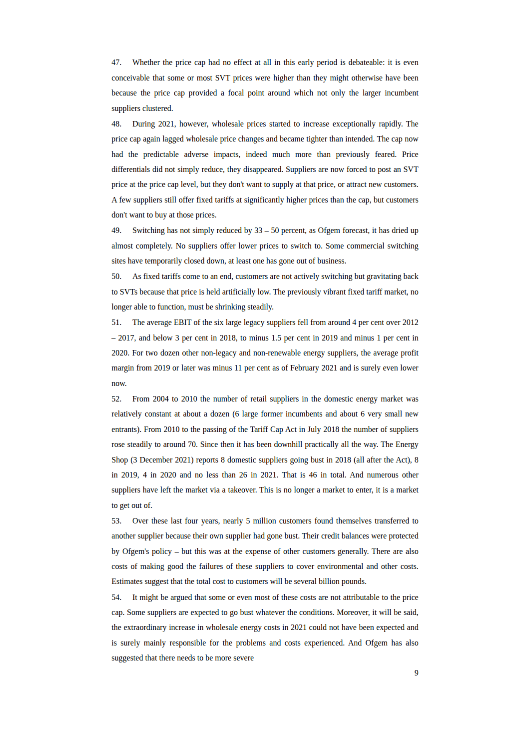47. Whether the price cap had no effect at all in this early period is debateable: it is even conceivable that some or most SVT prices were higher than they might otherwise have been because the price cap provided a focal point around which not only the larger incumbent suppliers clustered.
48. During 2021, however, wholesale prices started to increase exceptionally rapidly. The price cap again lagged wholesale price changes and became tighter than intended. The cap now had the predictable adverse impacts, indeed much more than previously feared. Price differentials did not simply reduce, they disappeared. Suppliers are now forced to post an SVT price at the price cap level, but they don't want to supply at that price, or attract new customers. A few suppliers still offer fixed tariffs at significantly higher prices than the cap, but customers don't want to buy at those prices.
49. Switching has not simply reduced by 33 – 50 percent, as Ofgem forecast, it has dried up almost completely. No suppliers offer lower prices to switch to. Some commercial switching sites have temporarily closed down, at least one has gone out of business.
50. As fixed tariffs come to an end, customers are not actively switching but gravitating back to SVTs because that price is held artificially low. The previously vibrant fixed tariff market, no longer able to function, must be shrinking steadily.
51. The average EBIT of the six large legacy suppliers fell from around 4 per cent over 2012 – 2017, and below 3 per cent in 2018, to minus 1.5 per cent in 2019 and minus 1 per cent in 2020. For two dozen other non-legacy and non-renewable energy suppliers, the average profit margin from 2019 or later was minus 11 per cent as of February 2021 and is surely even lower now.
52. From 2004 to 2010 the number of retail suppliers in the domestic energy market was relatively constant at about a dozen (6 large former incumbents and about 6 very small new entrants). From 2010 to the passing of the Tariff Cap Act in July 2018 the number of suppliers rose steadily to around 70. Since then it has been downhill practically all the way. The Energy Shop (3 December 2021) reports 8 domestic suppliers going bust in 2018 (all after the Act), 8 in 2019, 4 in 2020 and no less than 26 in 2021. That is 46 in total. And numerous other suppliers have left the market via a takeover. This is no longer a market to enter, it is a market to get out of.
53. Over these last four years, nearly 5 million customers found themselves transferred to another supplier because their own supplier had gone bust. Their credit balances were protected by Ofgem's policy – but this was at the expense of other customers generally. There are also costs of making good the failures of these suppliers to cover environmental and other costs. Estimates suggest that the total cost to customers will be several billion pounds.
54. It might be argued that some or even most of these costs are not attributable to the price cap. Some suppliers are expected to go bust whatever the conditions. Moreover, it will be said, the extraordinary increase in wholesale energy costs in 2021 could not have been expected and is surely mainly responsible for the problems and costs experienced. And Ofgem has also suggested that there needs to be more severe
9